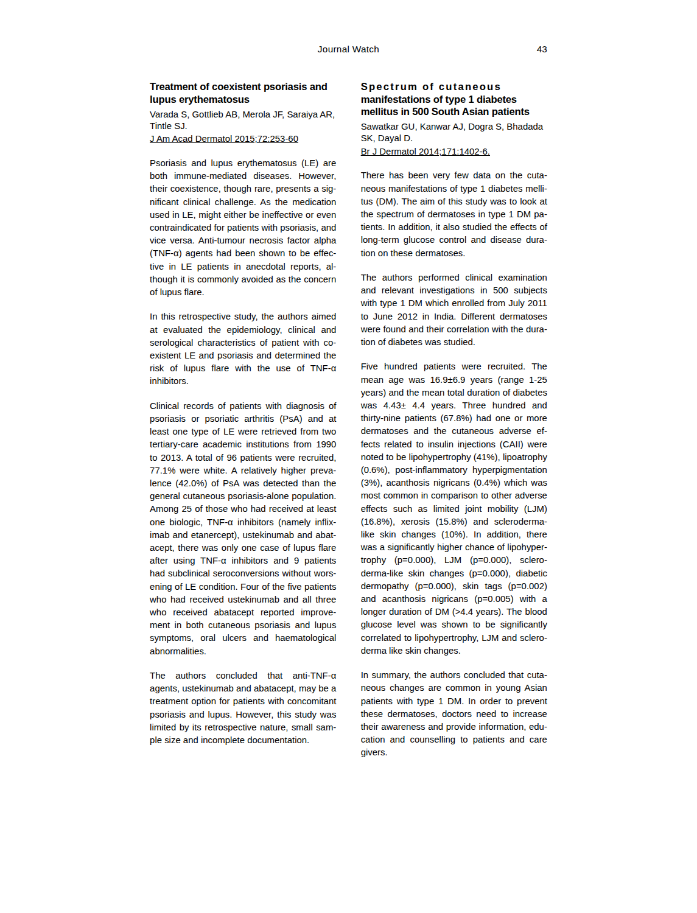Journal Watch 43
Treatment of coexistent psoriasis and lupus erythematosus
Varada S, Gottlieb AB, Merola JF, Saraiya AR, Tintle SJ.
J Am Acad Dermatol 2015;72:253-60
Psoriasis and lupus erythematosus (LE) are both immune-mediated diseases. However, their coexistence, though rare, presents a significant clinical challenge. As the medication used in LE, might either be ineffective or even contraindicated for patients with psoriasis, and vice versa. Anti-tumour necrosis factor alpha (TNF-α) agents had been shown to be effective in LE patients in anecdotal reports, although it is commonly avoided as the concern of lupus flare.
In this retrospective study, the authors aimed at evaluated the epidemiology, clinical and serological characteristics of patient with co-existent LE and psoriasis and determined the risk of lupus flare with the use of TNF-α inhibitors.
Clinical records of patients with diagnosis of psoriasis or psoriatic arthritis (PsA) and at least one type of LE were retrieved from two tertiary-care academic institutions from 1990 to 2013. A total of 96 patients were recruited, 77.1% were white. A relatively higher prevalence (42.0%) of PsA was detected than the general cutaneous psoriasis-alone population. Among 25 of those who had received at least one biologic, TNF-α inhibitors (namely infliximab and etanercept), ustekinumab and abatacept, there was only one case of lupus flare after using TNF-α inhibitors and 9 patients had subclinical seroconversions without worsening of LE condition. Four of the five patients who had received ustekinumab and all three who received abatacept reported improvement in both cutaneous psoriasis and lupus symptoms, oral ulcers and haematological abnormalities.
The authors concluded that anti-TNF-α agents, ustekinumab and abatacept, may be a treatment option for patients with concomitant psoriasis and lupus. However, this study was limited by its retrospective nature, small sample size and incomplete documentation.
Spectrum of cutaneous manifestations of type 1 diabetes mellitus in 500 South Asian patients
Sawatkar GU, Kanwar AJ, Dogra S, Bhadada SK, Dayal D.
Br J Dermatol 2014;171:1402-6.
There has been very few data on the cutaneous manifestations of type 1 diabetes mellitus (DM). The aim of this study was to look at the spectrum of dermatoses in type 1 DM patients. In addition, it also studied the effects of long-term glucose control and disease duration on these dermatoses.
The authors performed clinical examination and relevant investigations in 500 subjects with type 1 DM which enrolled from July 2011 to June 2012 in India. Different dermatoses were found and their correlation with the duration of diabetes was studied.
Five hundred patients were recruited. The mean age was 16.9±6.9 years (range 1-25 years) and the mean total duration of diabetes was 4.43± 4.4 years. Three hundred and thirty-nine patients (67.8%) had one or more dermatoses and the cutaneous adverse effects related to insulin injections (CAII) were noted to be lipohypertrophy (41%), lipoatrophy (0.6%), post-inflammatory hyperpigmentation (3%), acanthosis nigricans (0.4%) which was most common in comparison to other adverse effects such as limited joint mobility (LJM) (16.8%), xerosis (15.8%) and scleroderma-like skin changes (10%). In addition, there was a significantly higher chance of lipohypertrophy (p=0.000), LJM (p=0.000), scleroderma-like skin changes (p=0.000), diabetic dermopathy (p=0.000), skin tags (p=0.002) and acanthosis nigricans (p=0.005) with a longer duration of DM (>4.4 years). The blood glucose level was shown to be significantly correlated to lipohypertrophy, LJM and scleroderma like skin changes.
In summary, the authors concluded that cutaneous changes are common in young Asian patients with type 1 DM. In order to prevent these dermatoses, doctors need to increase their awareness and provide information, education and counselling to patients and care givers.